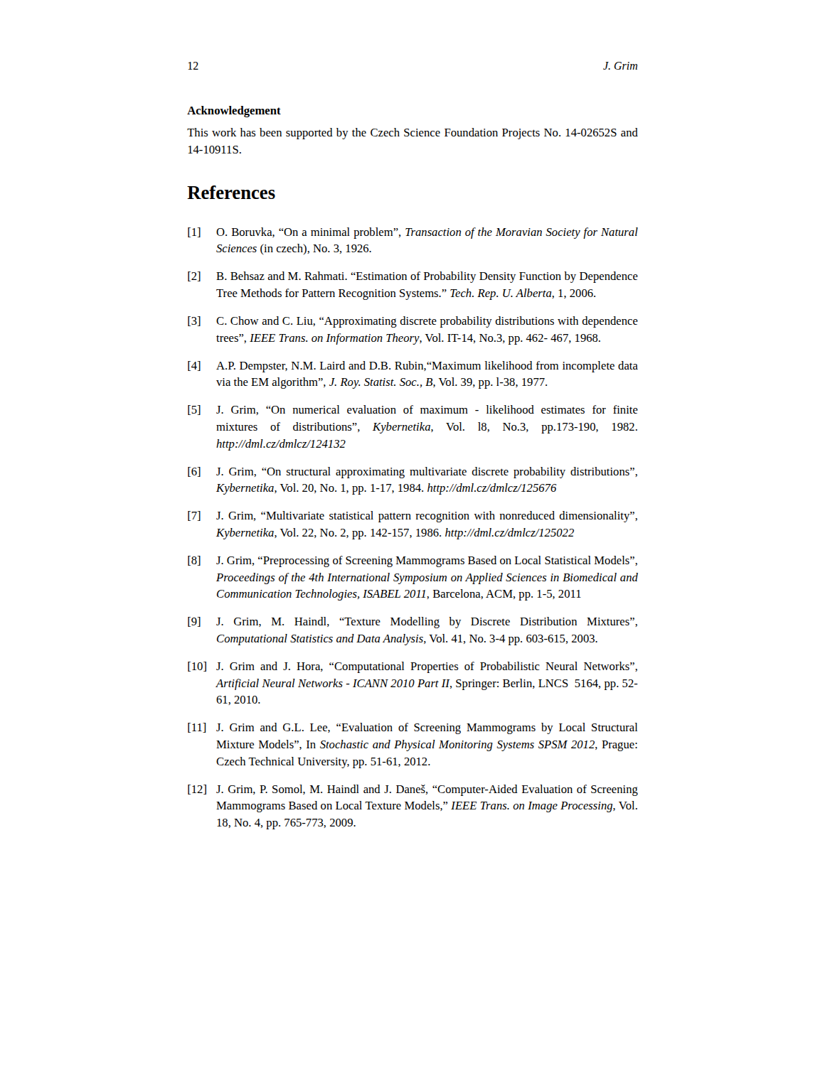12 J. Grim
Acknowledgement
This work has been supported by the Czech Science Foundation Projects No. 14-02652S and 14-10911S.
References
[1] O. Boruvka, “On a minimal problem”, Transaction of the Moravian Society for Natural Sciences (in czech), No. 3, 1926.
[2] B. Behsaz and M. Rahmati. “Estimation of Probability Density Function by Dependence Tree Methods for Pattern Recognition Systems.” Tech. Rep. U. Alberta, 1, 2006.
[3] C. Chow and C. Liu, “Approximating discrete probability distributions with dependence trees”, IEEE Trans. on Information Theory, Vol. IT-14, No.3, pp. 462- 467, 1968.
[4] A.P. Dempster, N.M. Laird and D.B. Rubin,“Maximum likelihood from incomplete data via the EM algorithm”, J. Roy. Statist. Soc., B, Vol. 39, pp. l-38, 1977.
[5] J. Grim, “On numerical evaluation of maximum - likelihood estimates for finite mixtures of distributions”, Kybernetika, Vol. l8, No.3, pp.173-190, 1982. http://dml.cz/dmlcz/124132
[6] J. Grim, “On structural approximating multivariate discrete probability distributions”, Kybernetika, Vol. 20, No. 1, pp. 1-17, 1984. http://dml.cz/dmlcz/125676
[7] J. Grim, “Multivariate statistical pattern recognition with nonreduced dimensionality”, Kybernetika, Vol. 22, No. 2, pp. 142-157, 1986. http://dml.cz/dmlcz/125022
[8] J. Grim, “Preprocessing of Screening Mammograms Based on Local Statistical Models”, Proceedings of the 4th International Symposium on Applied Sciences in Biomedical and Communication Technologies, ISABEL 2011, Barcelona, ACM, pp. 1-5, 2011
[9] J. Grim, M. Haindl, “Texture Modelling by Discrete Distribution Mixtures”, Computational Statistics and Data Analysis, Vol. 41, No. 3-4 pp. 603-615, 2003.
[10] J. Grim and J. Hora, “Computational Properties of Probabilistic Neural Networks”, Artificial Neural Networks - ICANN 2010 Part II, Springer: Berlin, LNCS 5164, pp. 52-61, 2010.
[11] J. Grim and G.L. Lee, “Evaluation of Screening Mammograms by Local Structural Mixture Models”, In Stochastic and Physical Monitoring Systems SPSM 2012, Prague: Czech Technical University, pp. 51-61, 2012.
[12] J. Grim, P. Somol, M. Haindl and J. Daneš, “Computer-Aided Evaluation of Screening Mammograms Based on Local Texture Models,” IEEE Trans. on Image Processing, Vol. 18, No. 4, pp. 765-773, 2009.